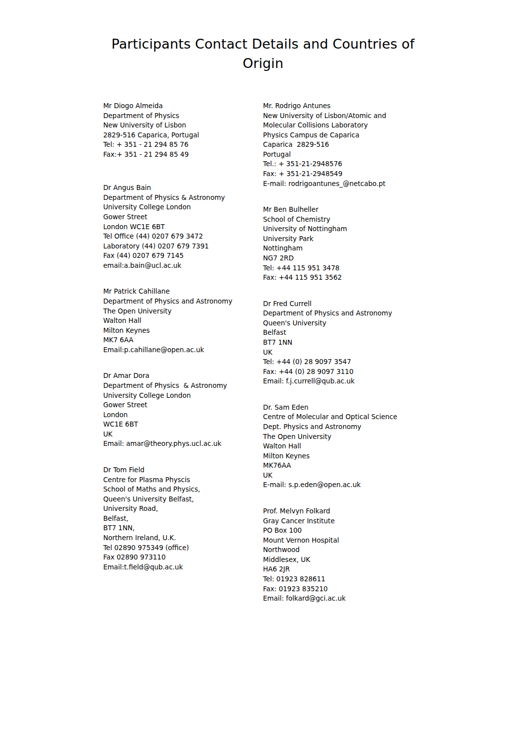Participants Contact Details and Countries of Origin
Mr Diogo Almeida
Department of Physics
New University of Lisbon
2829-516 Caparica, Portugal
Tel: + 351 - 21 294 85 76
Fax:+ 351 - 21 294 85 49
Dr Angus Bain
Department of Physics & Astronomy
University College London
Gower Street
London WC1E 6BT
Tel Office (44) 0207 679 3472
Laboratory (44) 0207 679 7391
Fax (44) 0207 679 7145
email:a.bain@ucl.ac.uk
Mr Patrick Cahillane
Department of Physics and Astronomy
The Open University
Walton Hall
Milton Keynes
MK7 6AA
Email:p.cahillane@open.ac.uk
Dr Amar Dora
Department of Physics & Astronomy
University College London
Gower Street
London
WC1E 6BT
UK
Email: amar@theory.phys.ucl.ac.uk
Dr Tom Field
Centre for Plasma Physcis
School of Maths and Physics,
Queen's University Belfast,
University Road,
Belfast,
BT7 1NN,
Northern Ireland, U.K.
Tel 02890 975349 (office)
Fax 02890 973110
Email:t.field@qub.ac.uk
Mr. Rodrigo Antunes
New University of Lisbon/Atomic and
Molecular Collisions Laboratory
Physics Campus de Caparica
Caparica 2829-516
Portugal
Tel.: + 351-21-2948576
Fax: + 351-21-2948549
E-mail: rodrigoantunes_@netcabo.pt
Mr Ben Bulheller
School of Chemistry
University of Nottingham
University Park
Nottingham
NG7 2RD
Tel: +44 115 951 3478
Fax: +44 115 951 3562
Dr Fred Currell
Department of Physics and Astronomy
Queen's University
Belfast
BT7 1NN
UK
Tel: +44 (0) 28 9097 3547
Fax: +44 (0) 28 9097 3110
Email: f.j.currell@qub.ac.uk
Dr. Sam Eden
Centre of Molecular and Optical Science
Dept. Physics and Astronomy
The Open University
Walton Hall
Milton Keynes
MK76AA
UK
E-mail: s.p.eden@open.ac.uk
Prof. Melvyn Folkard
Gray Cancer Institute
PO Box 100
Mount Vernon Hospital
Northwood
Middlesex, UK
HA6 2JR
Tel: 01923 828611
Fax: 01923 835210
Email: folkard@gci.ac.uk